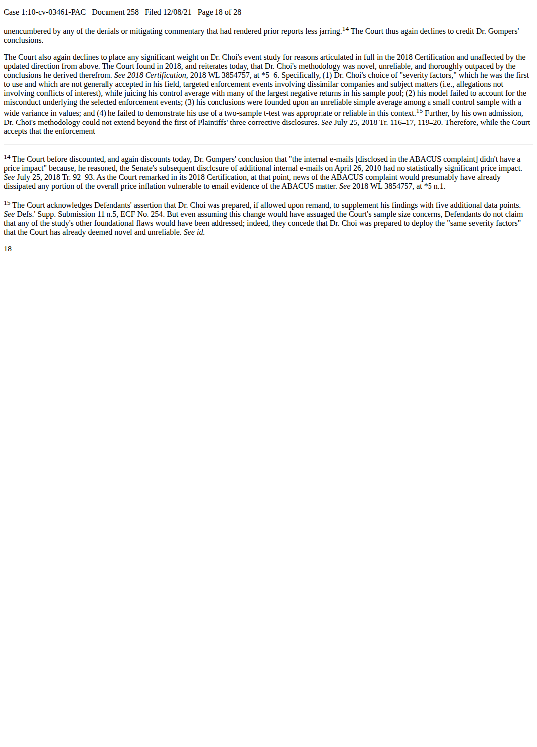Case 1:10-cv-03461-PAC Document 258 Filed 12/08/21 Page 18 of 28
unencumbered by any of the denials or mitigating commentary that had rendered prior reports less jarring.14 The Court thus again declines to credit Dr. Gompers' conclusions.
The Court also again declines to place any significant weight on Dr. Choi's event study for reasons articulated in full in the 2018 Certification and unaffected by the updated direction from above. The Court found in 2018, and reiterates today, that Dr. Choi's methodology was novel, unreliable, and thoroughly outpaced by the conclusions he derived therefrom. See 2018 Certification, 2018 WL 3854757, at *5–6. Specifically, (1) Dr. Choi's choice of "severity factors," which he was the first to use and which are not generally accepted in his field, targeted enforcement events involving dissimilar companies and subject matters (i.e., allegations not involving conflicts of interest), while juicing his control average with many of the largest negative returns in his sample pool; (2) his model failed to account for the misconduct underlying the selected enforcement events; (3) his conclusions were founded upon an unreliable simple average among a small control sample with a wide variance in values; and (4) he failed to demonstrate his use of a two-sample t-test was appropriate or reliable in this context.15 Further, by his own admission, Dr. Choi's methodology could not extend beyond the first of Plaintiffs' three corrective disclosures. See July 25, 2018 Tr. 116–17, 119–20. Therefore, while the Court accepts that the enforcement
14 The Court before discounted, and again discounts today, Dr. Gompers' conclusion that "the internal e-mails [disclosed in the ABACUS complaint] didn't have a price impact" because, he reasoned, the Senate's subsequent disclosure of additional internal e-mails on April 26, 2010 had no statistically significant price impact. See July 25, 2018 Tr. 92–93. As the Court remarked in its 2018 Certification, at that point, news of the ABACUS complaint would presumably have already dissipated any portion of the overall price inflation vulnerable to email evidence of the ABACUS matter. See 2018 WL 3854757, at *5 n.1.
15 The Court acknowledges Defendants' assertion that Dr. Choi was prepared, if allowed upon remand, to supplement his findings with five additional data points. See Defs.' Supp. Submission 11 n.5, ECF No. 254. But even assuming this change would have assuaged the Court's sample size concerns, Defendants do not claim that any of the study's other foundational flaws would have been addressed; indeed, they concede that Dr. Choi was prepared to deploy the "same severity factors" that the Court has already deemed novel and unreliable. See id.
18